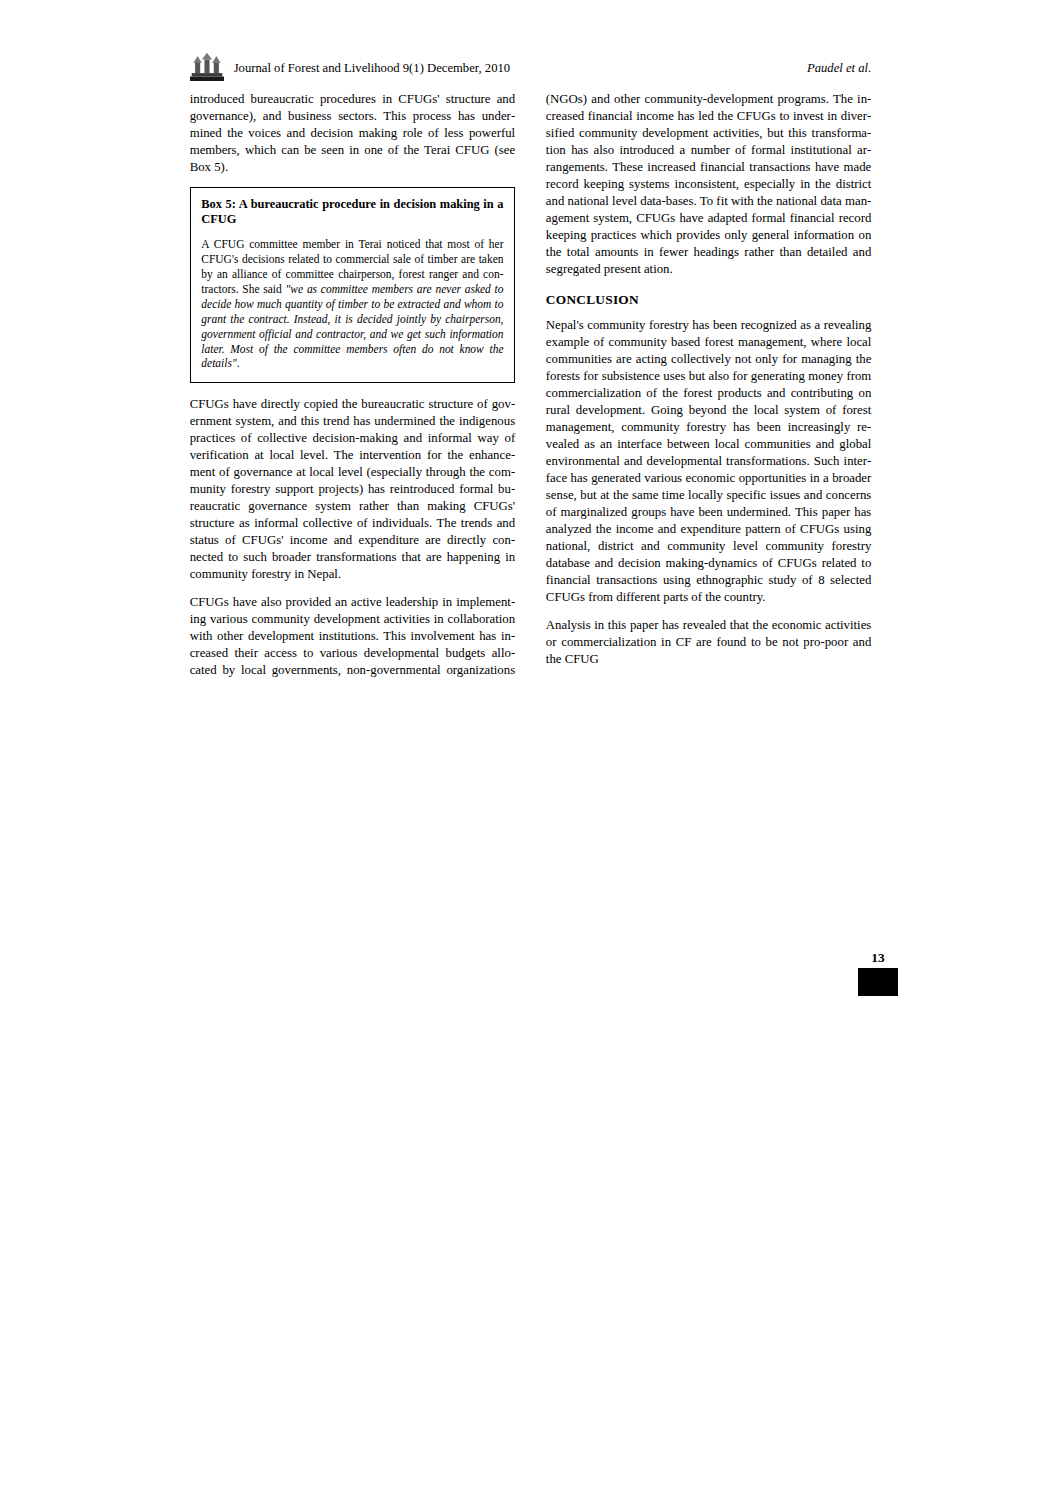Journal of Forest and Livelihood 9(1) December, 2010
Paudel et al.
introduced bureaucratic procedures in CFUGs' structure and governance), and business sectors. This process has undermined the voices and decision making role of less powerful members, which can be seen in one of the Terai CFUG (see Box 5).
Box 5: A bureaucratic procedure in decision making in a CFUG
A CFUG committee member in Terai noticed that most of her CFUG's decisions related to commercial sale of timber are taken by an alliance of committee chairperson, forest ranger and contractors. She said "we as committee members are never asked to decide how much quantity of timber to be extracted and whom to grant the contract. Instead, it is decided jointly by chairperson, government official and contractor, and we get such information later. Most of the committee members often do not know the details".
CFUGs have directly copied the bureaucratic structure of government system, and this trend has undermined the indigenous practices of collective decision-making and informal way of verification at local level. The intervention for the enhancement of governance at local level (especially through the community forestry support projects) has reintroduced formal bureaucratic governance system rather than making CFUGs' structure as informal collective of individuals. The trends and status of CFUGs' income and expenditure are directly connected to such broader transformations that are happening in community forestry in Nepal.
CFUGs have also provided an active leadership in implementing various community development activities in collaboration with other development institutions. This involvement has increased their access to various developmental budgets allocated by local governments, non-governmental organizations (NGOs) and other community-development programs. The increased financial income has led the CFUGs to invest in diversified community development activities, but this transformation has also introduced a number of formal institutional arrangements. These increased financial transactions have made record keeping systems inconsistent, especially in the district and national level data-bases. To fit with the national data management system, CFUGs have adapted formal financial record keeping practices which provides only general information on the total amounts in fewer headings rather than detailed and segregated present ation.
Conclusion
Nepal's community forestry has been recognized as a revealing example of community based forest management, where local communities are acting collectively not only for managing the forests for subsistence uses but also for generating money from commercialization of the forest products and contributing on rural development. Going beyond the local system of forest management, community forestry has been increasingly revealed as an interface between local communities and global environmental and developmental transformations. Such interface has generated various economic opportunities in a broader sense, but at the same time locally specific issues and concerns of marginalized groups have been undermined. This paper has analyzed the income and expenditure pattern of CFUGs using national, district and community level community forestry database and decision making-dynamics of CFUGs related to financial transactions using ethnographic study of 8 selected CFUGs from different parts of the country.
Analysis in this paper has revealed that the economic activities or commercialization in CF are found to be not pro-poor and the CFUG
13